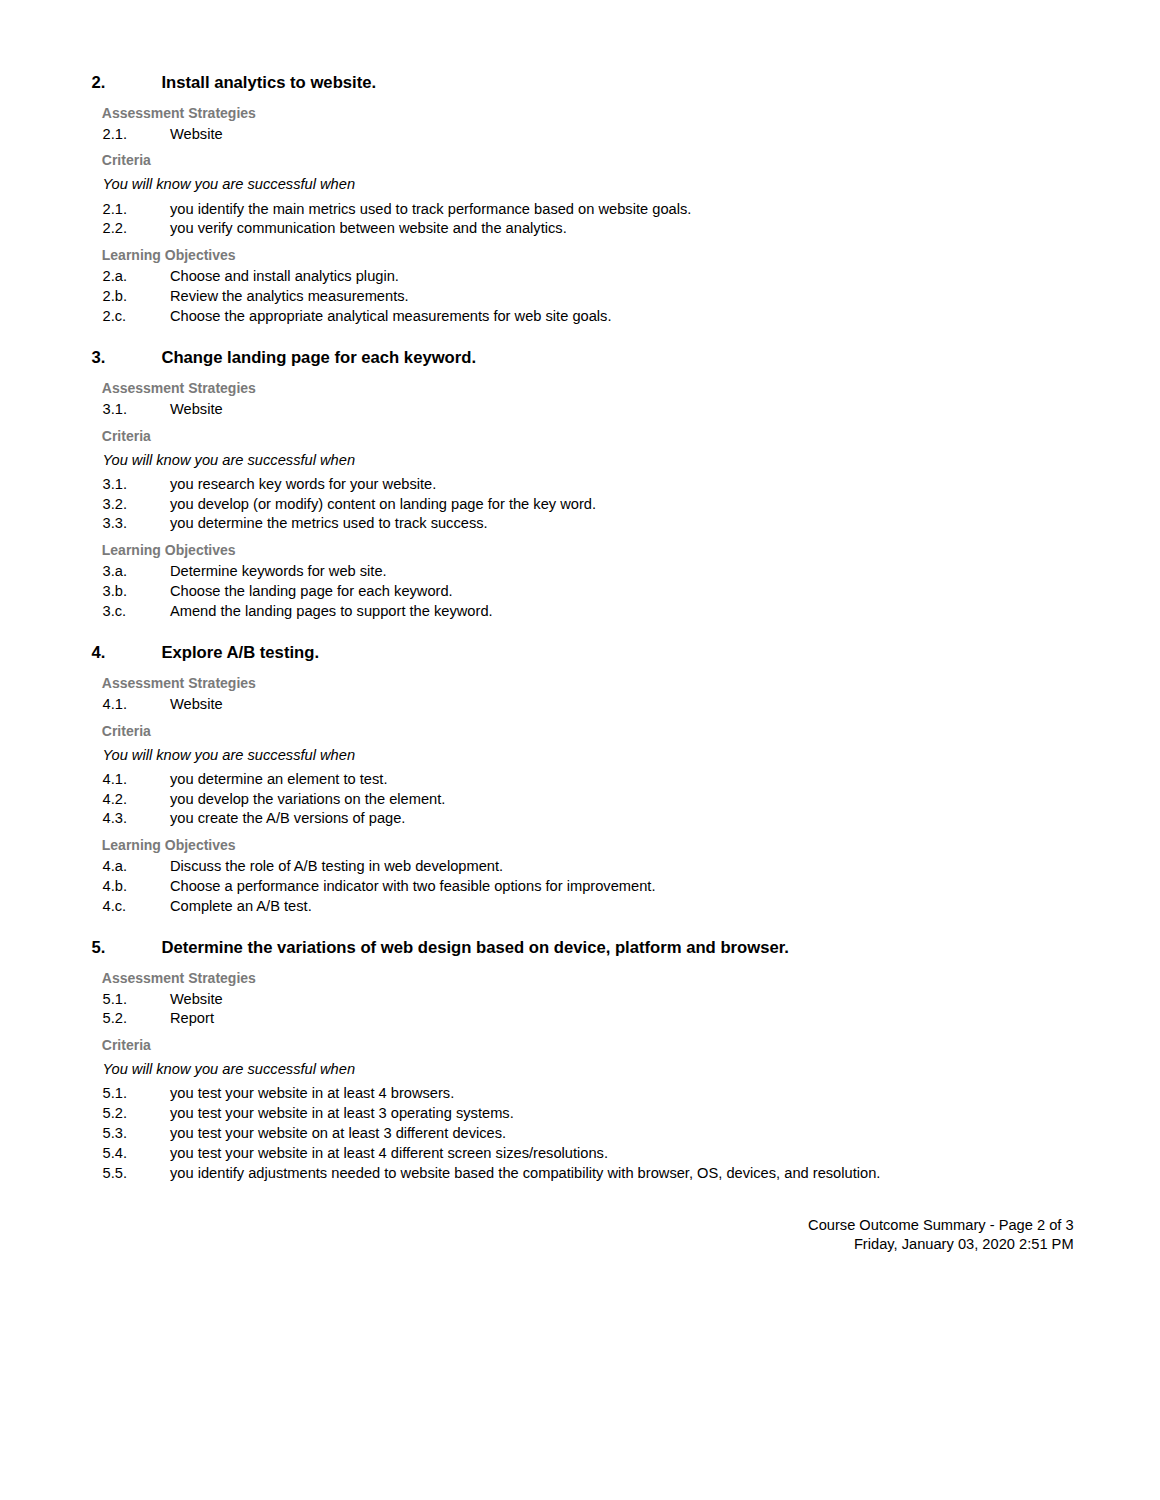2. Install analytics to website.
Assessment Strategies
2.1. Website
Criteria
You will know you are successful when
2.1. you identify the main metrics used to track performance based on website goals.
2.2. you verify communication between website and the analytics.
Learning Objectives
2.a. Choose and install analytics plugin.
2.b. Review the analytics measurements.
2.c. Choose the appropriate analytical measurements for web site goals.
3. Change landing page for each keyword.
Assessment Strategies
3.1. Website
Criteria
You will know you are successful when
3.1. you research key words for your website.
3.2. you develop (or modify) content on landing page for the key word.
3.3. you determine the metrics used to track success.
Learning Objectives
3.a. Determine keywords for web site.
3.b. Choose the landing page for each keyword.
3.c. Amend the landing pages to support the keyword.
4. Explore A/B testing.
Assessment Strategies
4.1. Website
Criteria
You will know you are successful when
4.1. you determine an element to test.
4.2. you develop the variations on the element.
4.3. you create the A/B versions of page.
Learning Objectives
4.a. Discuss the role of A/B testing in web development.
4.b. Choose a performance indicator with two feasible options for improvement.
4.c. Complete an A/B test.
5. Determine the variations of web design based on device, platform and browser.
Assessment Strategies
5.1. Website
5.2. Report
Criteria
You will know you are successful when
5.1. you test your website in at least 4 browsers.
5.2. you test your website in at least 3 operating systems.
5.3. you test your website on at least 3 different devices.
5.4. you test your website in at least 4 different screen sizes/resolutions.
5.5. you identify adjustments needed to website based the compatibility with browser, OS, devices, and resolution.
Course Outcome Summary - Page 2 of 3
Friday, January 03, 2020 2:51 PM